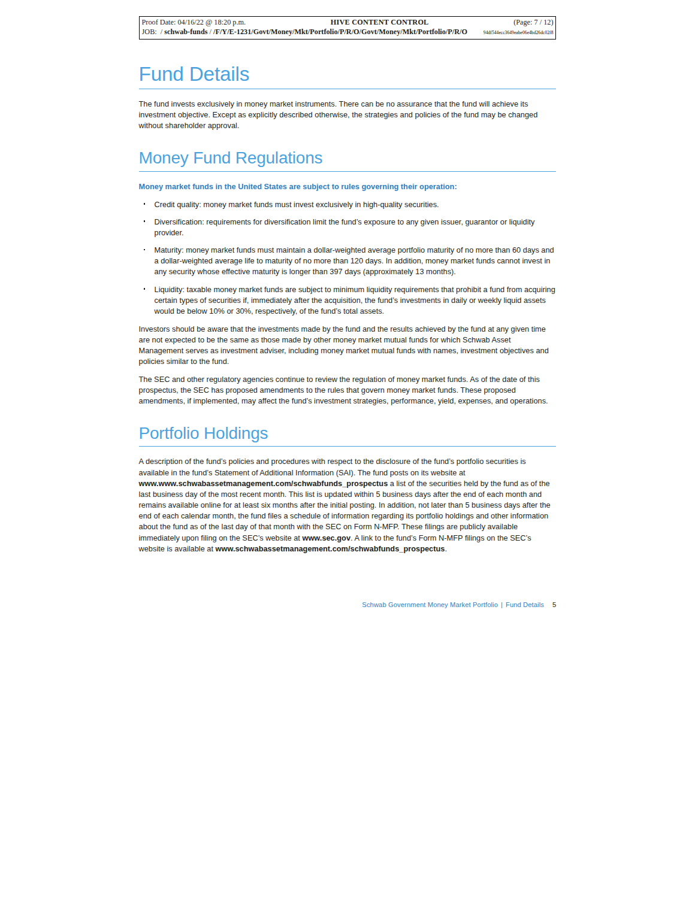Proof Date: 04/16/22 @ 18:20 p.m.
HIVE CONTENT CONTROL
(Page: 7 / 12)
JOB: / schwab-funds / /F/Y/E-1231/Govt/Money/Mkt/Portfolio/P/R/O/Govt/Money/Mkt/Portfolio/P/R/O
94df544ecc3649eabe06e4bd26dc02f8
Fund Details
The fund invests exclusively in money market instruments. There can be no assurance that the fund will achieve its investment objective. Except as explicitly described otherwise, the strategies and policies of the fund may be changed without shareholder approval.
Money Fund Regulations
Money market funds in the United States are subject to rules governing their operation:
Credit quality: money market funds must invest exclusively in high-quality securities.
Diversification: requirements for diversification limit the fund’s exposure to any given issuer, guarantor or liquidity provider.
Maturity: money market funds must maintain a dollar-weighted average portfolio maturity of no more than 60 days and a dollar-weighted average life to maturity of no more than 120 days. In addition, money market funds cannot invest in any security whose effective maturity is longer than 397 days (approximately 13 months).
Liquidity: taxable money market funds are subject to minimum liquidity requirements that prohibit a fund from acquiring certain types of securities if, immediately after the acquisition, the fund’s investments in daily or weekly liquid assets would be below 10% or 30%, respectively, of the fund’s total assets.
Investors should be aware that the investments made by the fund and the results achieved by the fund at any given time are not expected to be the same as those made by other money market mutual funds for which Schwab Asset Management serves as investment adviser, including money market mutual funds with names, investment objectives and policies similar to the fund.
The SEC and other regulatory agencies continue to review the regulation of money market funds. As of the date of this prospectus, the SEC has proposed amendments to the rules that govern money market funds. These proposed amendments, if implemented, may affect the fund’s investment strategies, performance, yield, expenses, and operations.
Portfolio Holdings
A description of the fund’s policies and procedures with respect to the disclosure of the fund’s portfolio securities is available in the fund’s Statement of Additional Information (SAI). The fund posts on its website at www.www.schwabassetmanagement.com/schwabfunds_prospectus a list of the securities held by the fund as of the last business day of the most recent month. This list is updated within 5 business days after the end of each month and remains available online for at least six months after the initial posting. In addition, not later than 5 business days after the end of each calendar month, the fund files a schedule of information regarding its portfolio holdings and other information about the fund as of the last day of that month with the SEC on Form N-MFP. These filings are publicly available immediately upon filing on the SEC’s website at www.sec.gov. A link to the fund’s Form N-MFP filings on the SEC’s website is available at www.schwabassetmanagement.com/schwabfunds_prospectus.
Schwab Government Money Market Portfolio|Fund Details5